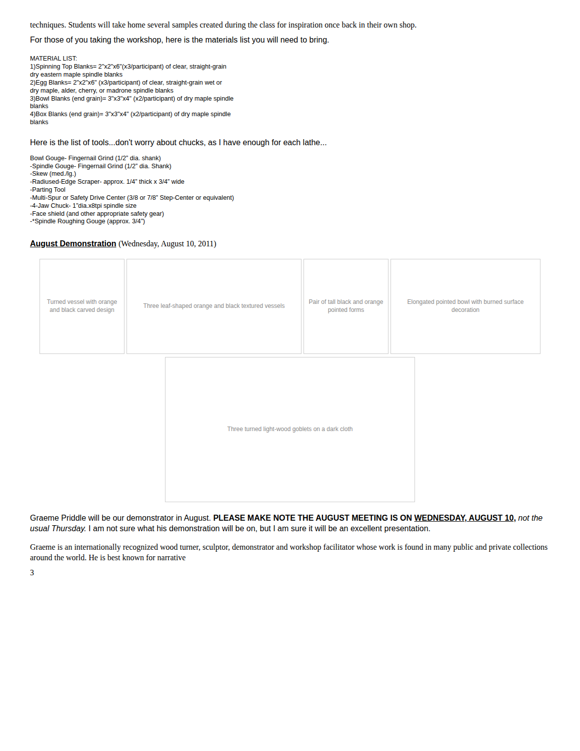techniques. Students will take home several samples created during the class for inspiration once back in their own shop.
For those of you taking the workshop, here is the materials list you will need to bring.
MATERIAL LIST:
1)Spinning Top Blanks= 2"x2"x6"(x3/participant) of clear, straight-grain
dry eastern maple spindle blanks
2)Egg Blanks= 2"x2"x6" (x3/participant) of clear, straight-grain wet or
dry maple, alder, cherry, or madrone spindle blanks
3)Bowl Blanks (end grain)= 3"x3"x4" (x2/participant) of dry maple spindle
blanks
4)Box Blanks (end grain)= 3"x3"x4" (x2/participant) of dry maple spindle
blanks
Here is the list of tools...don't worry about chucks, as I have enough for each lathe...
Bowl Gouge- Fingernail Grind (1/2” dia. shank)
-Spindle Gouge- Fingernail Grind (1/2” dia. Shank)
-Skew (med./lg.)
-Radiused-Edge Scraper- approx. 1/4” thick x 3/4” wide
-Parting Tool
-Multi-Spur or Safety Drive Center (3/8 or 7/8” Step-Center or equivalent)
-4-Jaw Chuck- 1”dia.x8tpi spindle size
-Face shield (and other appropriate safety gear)
-*Spindle Roughing Gouge (approx. 3/4”)
August Demonstration (Wednesday, August 10, 2011)
Turned vessel with orange and black carved design
Three leaf-shaped orange and black textured vessels
Pair of tall black and orange pointed forms
Elongated pointed bowl with burned surface decoration
Three turned light-wood goblets on a dark cloth
Graeme Priddle will be our demonstrator in August. PLEASE MAKE NOTE THE AUGUST MEETING IS ON WEDNESDAY, AUGUST 10, not the usual Thursday. I am not sure what his demonstration will be on, but I am sure it will be an excellent presentation.
Graeme is an internationally recognized wood turner, sculptor, demonstrator and workshop facilitator whose work is found in many public and private collections around the world. He is best known for narrative
3